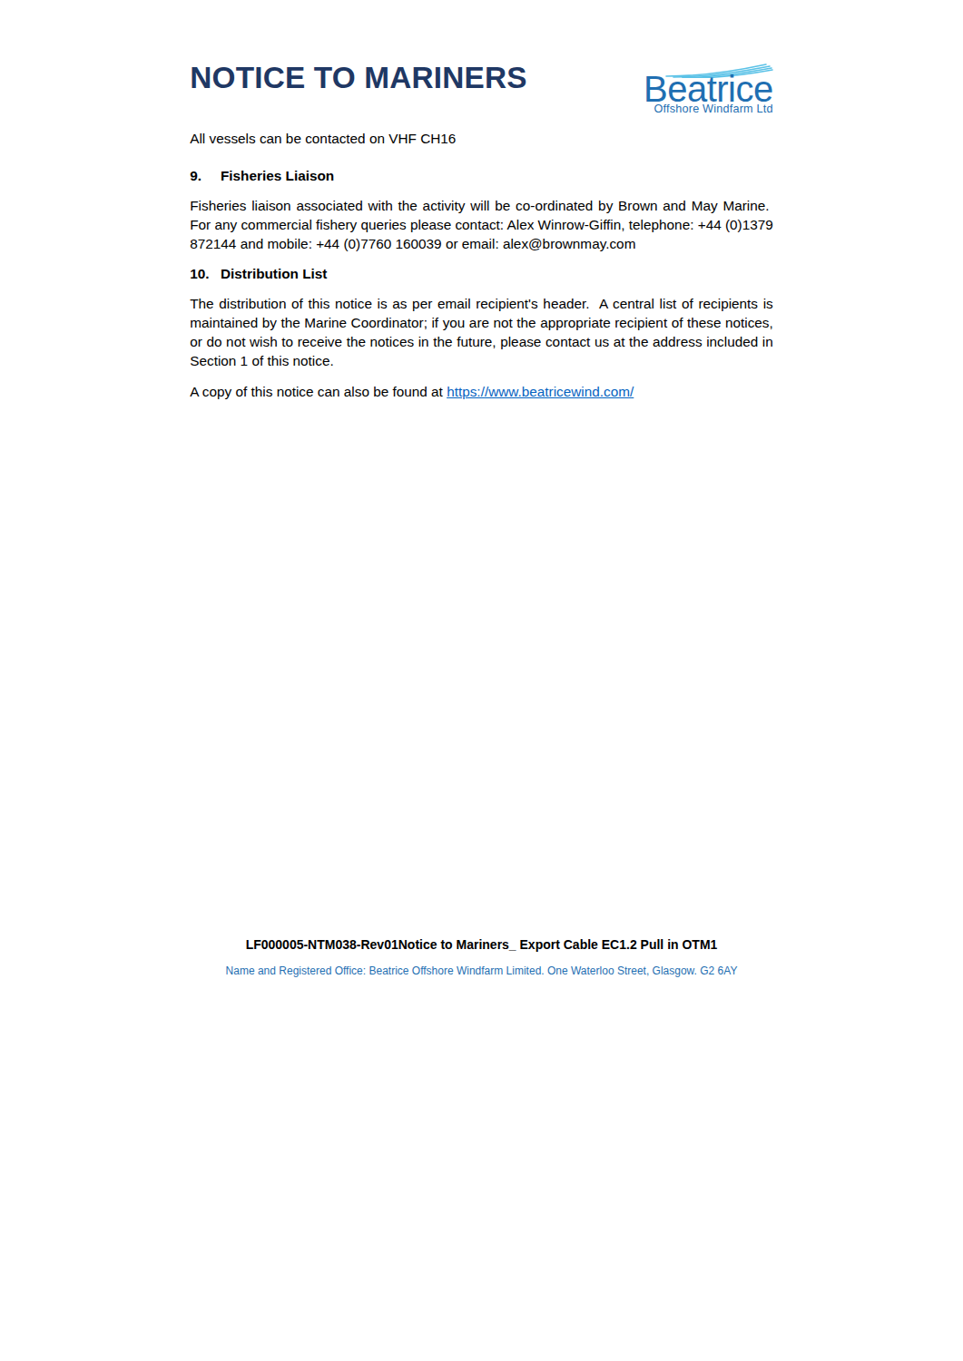NOTICE TO MARINERS
Beatrice Offshore Windfarm Ltd
All vessels can be contacted on VHF CH16
9. Fisheries Liaison
Fisheries liaison associated with the activity will be co-ordinated by Brown and May Marine. For any commercial fishery queries please contact: Alex Winrow-Giffin, telephone: +44 (0)1379 872144 and mobile: +44 (0)7760 160039 or email: alex@brownmay.com
10. Distribution List
The distribution of this notice is as per email recipient's header. A central list of recipients is maintained by the Marine Coordinator; if you are not the appropriate recipient of these notices, or do not wish to receive the notices in the future, please contact us at the address included in Section 1 of this notice.
A copy of this notice can also be found at https://www.beatricewind.com/
LF000005-NTM038-Rev01Notice to Mariners_ Export Cable EC1.2 Pull in OTM1
Name and Registered Office: Beatrice Offshore Windfarm Limited. One Waterloo Street, Glasgow. G2 6AY